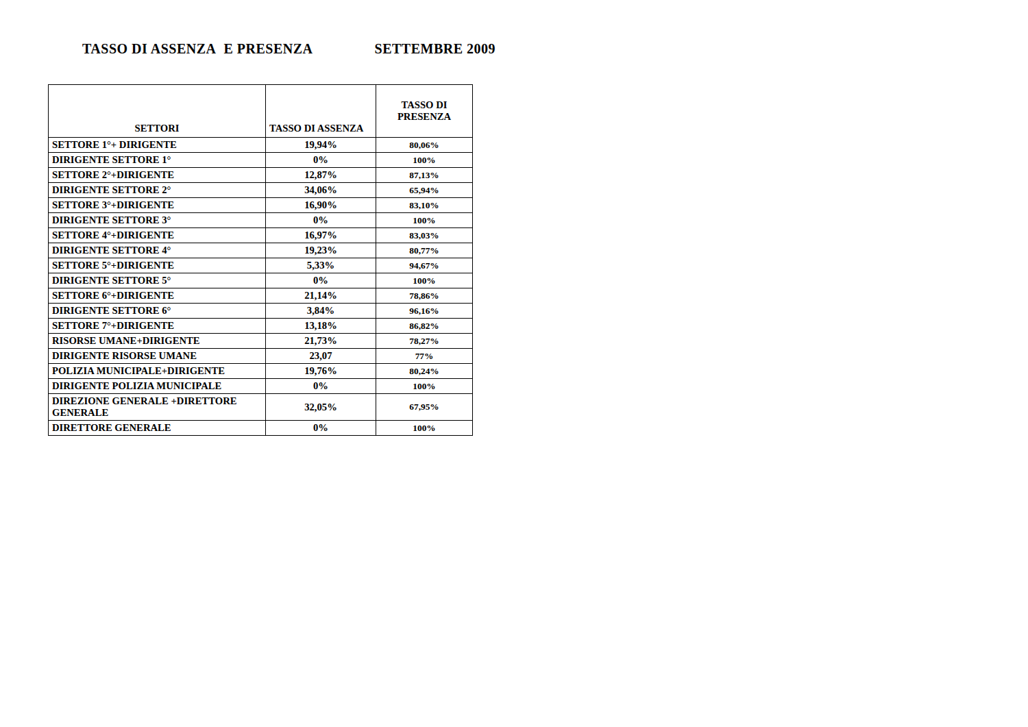TASSO DI ASSENZA E PRESENZASETTEMBRE 2009
| SETTORI | TASSO DI ASSENZA | TASSO DI PRESENZA |
| --- | --- | --- |
| SETTORE 1°+ DIRIGENTE | 19,94% | 80,06% |
| DIRIGENTE SETTORE 1° | 0% | 100% |
| SETTORE 2°+DIRIGENTE | 12,87% | 87,13% |
| DIRIGENTE SETTORE 2° | 34,06% | 65,94% |
| SETTORE 3°+DIRIGENTE | 16,90% | 83,10% |
| DIRIGENTE SETTORE 3° | 0% | 100% |
| SETTORE 4°+DIRIGENTE | 16,97% | 83,03% |
| DIRIGENTE SETTORE 4° | 19,23% | 80,77% |
| SETTORE 5°+DIRIGENTE | 5,33% | 94,67% |
| DIRIGENTE SETTORE 5° | 0% | 100% |
| SETTORE 6°+DIRIGENTE | 21,14% | 78,86% |
| DIRIGENTE SETTORE 6° | 3,84% | 96,16% |
| SETTORE 7°+DIRIGENTE | 13,18% | 86,82% |
| RISORSE UMANE+DIRIGENTE | 21,73% | 78,27% |
| DIRIGENTE RISORSE UMANE | 23,07 | 77% |
| POLIZIA MUNICIPALE+DIRIGENTE | 19,76% | 80,24% |
| DIRIGENTE POLIZIA MUNICIPALE | 0% | 100% |
| DIREZIONE GENERALE +DIRETTORE GENERALE | 32,05% | 67,95% |
| DIRETTORE GENERALE | 0% | 100% |